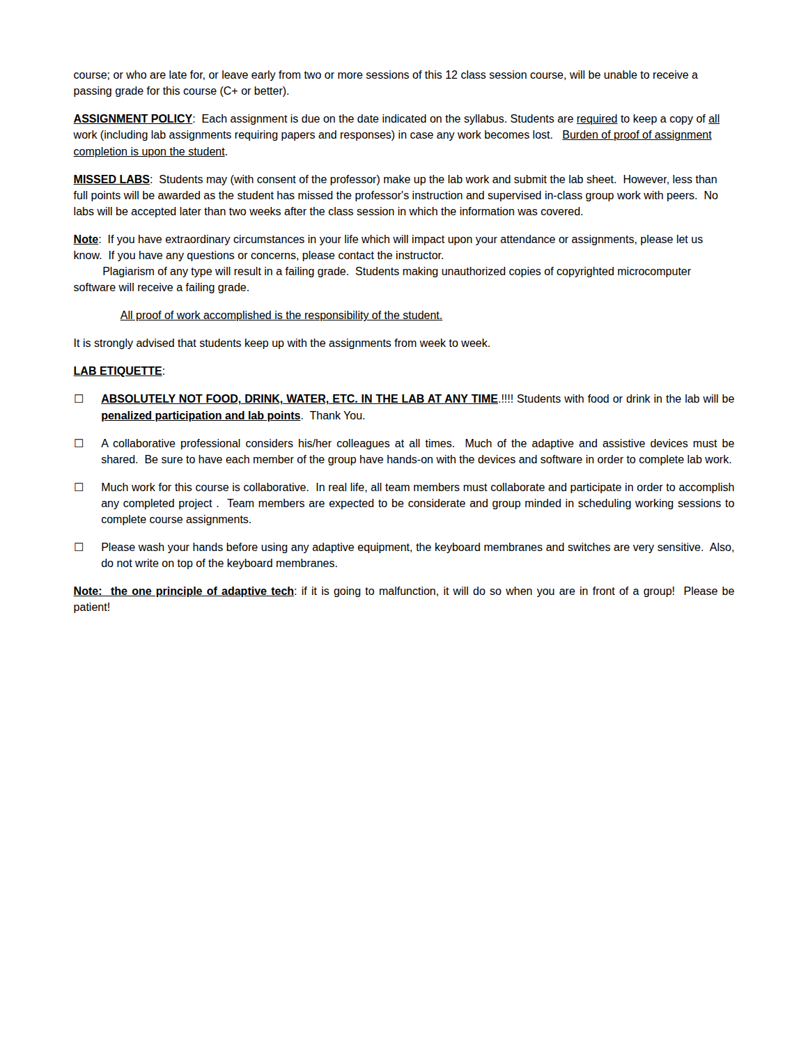course; or who are late for, or leave early from two or more sessions of this 12 class session course, will be unable to receive a passing grade for this course (C+ or better).
ASSIGNMENT POLICY: Each assignment is due on the date indicated on the syllabus. Students are required to keep a copy of all work (including lab assignments requiring papers and responses) in case any work becomes lost. Burden of proof of assignment completion is upon the student.
MISSED LABS: Students may (with consent of the professor) make up the lab work and submit the lab sheet. However, less than full points will be awarded as the student has missed the professor's instruction and supervised in-class group work with peers. No labs will be accepted later than two weeks after the class session in which the information was covered.
Note: If you have extraordinary circumstances in your life which will impact upon your attendance or assignments, please let us know. If you have any questions or concerns, please contact the instructor.
Plagiarism of any type will result in a failing grade. Students making unauthorized copies of copyrighted microcomputer software will receive a failing grade.
All proof of work accomplished is the responsibility of the student.
It is strongly advised that students keep up with the assignments from week to week.
LAB ETIQUETTE:
☐ ABSOLUTELY NOT FOOD, DRINK, WATER, ETC. IN THE LAB AT ANY TIME.!!!! Students with food or drink in the lab will be penalized participation and lab points. Thank You.
☐ A collaborative professional considers his/her colleagues at all times. Much of the adaptive and assistive devices must be shared. Be sure to have each member of the group have hands-on with the devices and software in order to complete lab work.
☐ Much work for this course is collaborative. In real life, all team members must collaborate and participate in order to accomplish any completed project . Team members are expected to be considerate and group minded in scheduling working sessions to complete course assignments.
☐ Please wash your hands before using any adaptive equipment, the keyboard membranes and switches are very sensitive. Also, do not write on top of the keyboard membranes.
Note: the one principle of adaptive tech: if it is going to malfunction, it will do so when you are in front of a group! Please be patient!